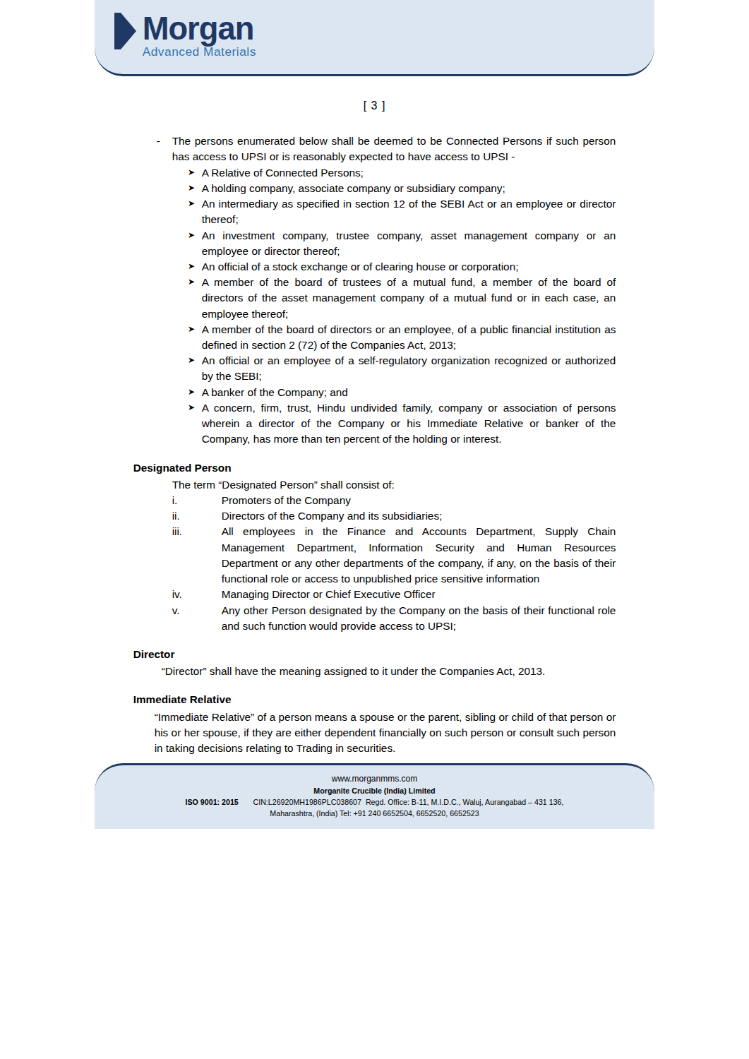Morgan Advanced Materials
[ 3 ]
- The persons enumerated below shall be deemed to be Connected Persons if such person has access to UPSI or is reasonably expected to have access to UPSI -
A Relative of Connected Persons;
A holding company, associate company or subsidiary company;
An intermediary as specified in section 12 of the SEBI Act or an employee or director thereof;
An investment company, trustee company, asset management company or an employee or director thereof;
An official of a stock exchange or of clearing house or corporation;
A member of the board of trustees of a mutual fund, a member of the board of directors of the asset management company of a mutual fund or in each case, an employee thereof;
A member of the board of directors or an employee, of a public financial institution as defined in section 2 (72) of the Companies Act, 2013;
An official or an employee of a self-regulatory organization recognized or authorized by the SEBI;
A banker of the Company; and
A concern, firm, trust, Hindu undivided family, company or association of persons wherein a director of the Company or his Immediate Relative or banker of the Company, has more than ten percent of the holding or interest.
Designated Person
The term “Designated Person” shall consist of:
| i. | Promoters of the Company |
| ii. | Directors of the Company and its subsidiaries; |
| iii. | All employees in the Finance and Accounts Department, Supply Chain Management Department, Information Security and Human Resources Department or any other departments of the company, if any, on the basis of their functional role or access to unpublished price sensitive information |
| iv. | Managing Director or Chief Executive Officer |
| v. | Any other Person designated by the Company on the basis of their functional role and such function would provide access to UPSI; |
Director
“Director” shall have the meaning assigned to it under the Companies Act, 2013.
Immediate Relative
“Immediate Relative” of a person means a spouse or the parent, sibling or child of that person or his or her spouse, if they are either dependent financially on such person or consult such person in taking decisions relating to Trading in securities.
www.morganmms.com
Morganite Crucible (India) Limited
ISO 9001: 2015 CIN:L26920MH1986PLC038607 Regd. Office: B-11, M.I.D.C., Waluj, Aurangabad – 431 136,
Maharashtra, (India) Tel: +91 240 6652504, 6652520, 6652523